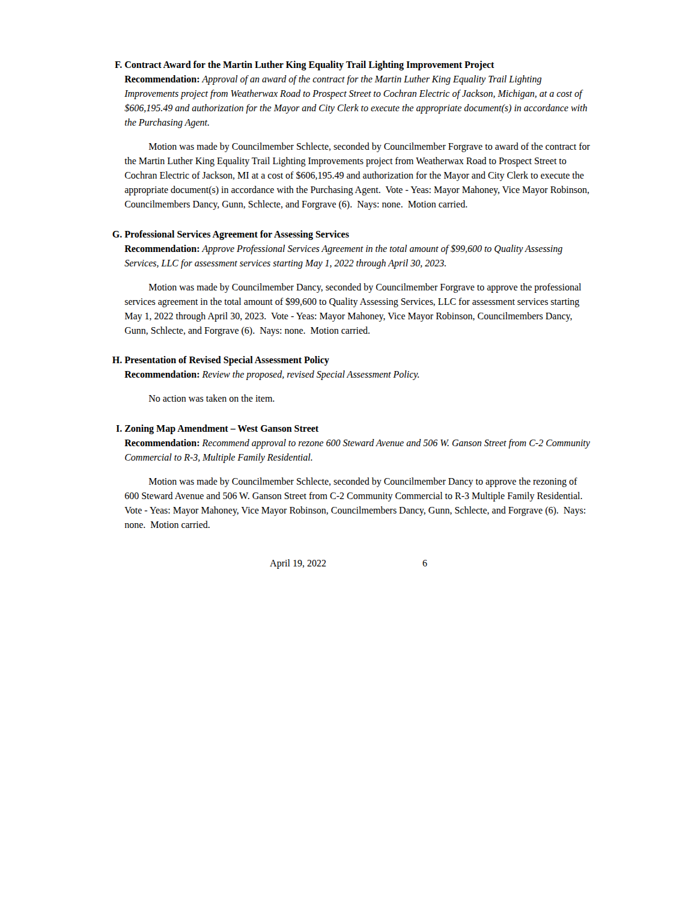Contract Award for the Martin Luther King Equality Trail Lighting Improvement Project
Recommendation: Approval of an award of the contract for the Martin Luther King Equality Trail Lighting Improvements project from Weatherwax Road to Prospect Street to Cochran Electric of Jackson, Michigan, at a cost of $606,195.49 and authorization for the Mayor and City Clerk to execute the appropriate document(s) in accordance with the Purchasing Agent.
Motion was made by Councilmember Schlecte, seconded by Councilmember Forgrave to award of the contract for the Martin Luther King Equality Trail Lighting Improvements project from Weatherwax Road to Prospect Street to Cochran Electric of Jackson, MI at a cost of $606,195.49 and authorization for the Mayor and City Clerk to execute the appropriate document(s) in accordance with the Purchasing Agent. Vote - Yeas: Mayor Mahoney, Vice Mayor Robinson, Councilmembers Dancy, Gunn, Schlecte, and Forgrave (6). Nays: none. Motion carried.
Professional Services Agreement for Assessing Services
Recommendation: Approve Professional Services Agreement in the total amount of $99,600 to Quality Assessing Services, LLC for assessment services starting May 1, 2022 through April 30, 2023.
Motion was made by Councilmember Dancy, seconded by Councilmember Forgrave to approve the professional services agreement in the total amount of $99,600 to Quality Assessing Services, LLC for assessment services starting May 1, 2022 through April 30, 2023. Vote - Yeas: Mayor Mahoney, Vice Mayor Robinson, Councilmembers Dancy, Gunn, Schlecte, and Forgrave (6). Nays: none. Motion carried.
Presentation of Revised Special Assessment Policy
Recommendation: Review the proposed, revised Special Assessment Policy.
No action was taken on the item.
Zoning Map Amendment – West Ganson Street
Recommendation: Recommend approval to rezone 600 Steward Avenue and 506 W. Ganson Street from C-2 Community Commercial to R-3, Multiple Family Residential.
Motion was made by Councilmember Schlecte, seconded by Councilmember Dancy to approve the rezoning of 600 Steward Avenue and 506 W. Ganson Street from C-2 Community Commercial to R-3 Multiple Family Residential. Vote - Yeas: Mayor Mahoney, Vice Mayor Robinson, Councilmembers Dancy, Gunn, Schlecte, and Forgrave (6). Nays: none. Motion carried.
April 19, 2022 6